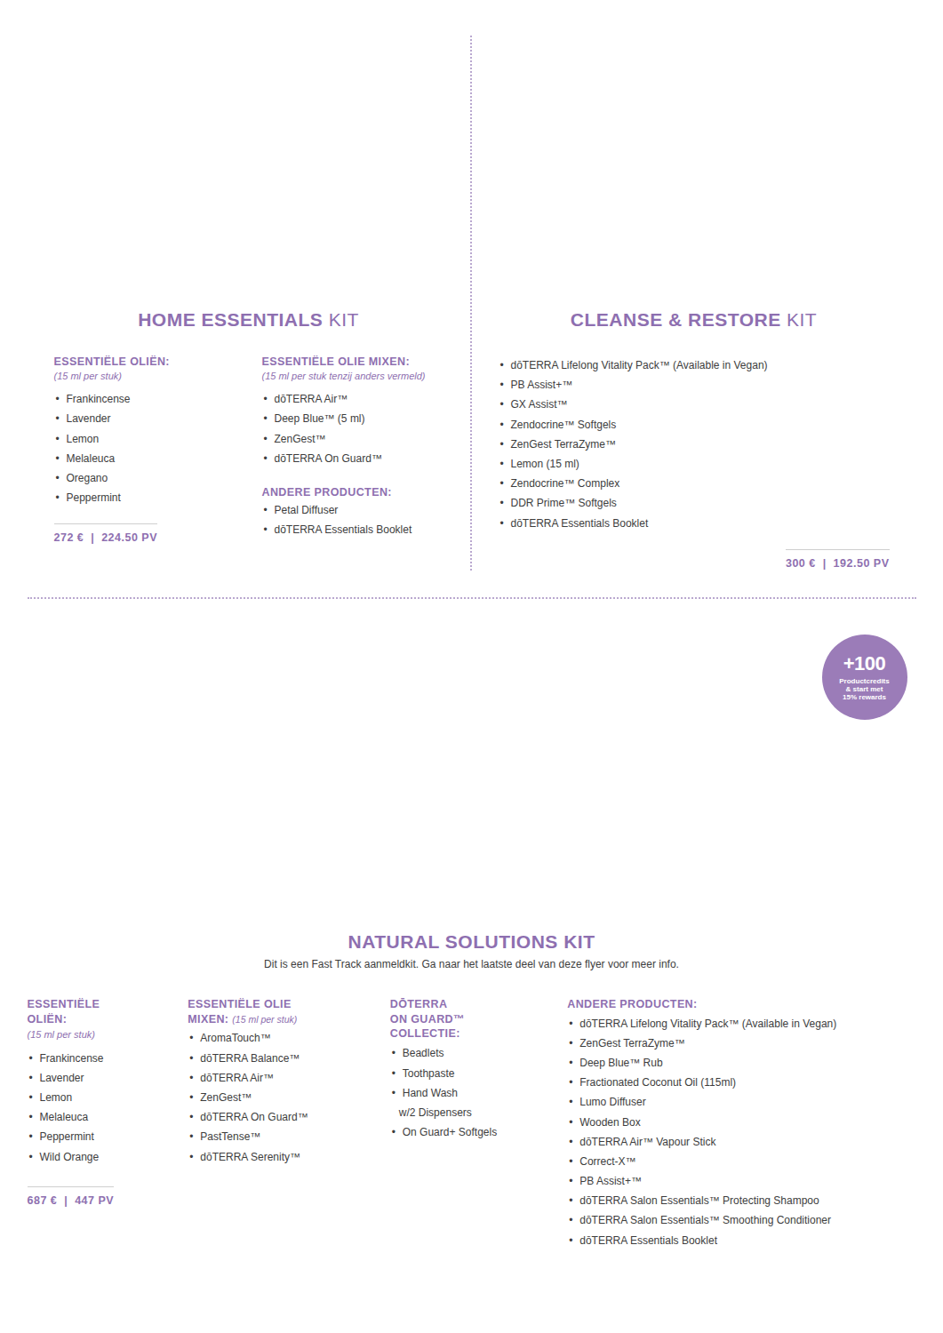HOME ESSENTIALS KIT
ESSENTIËLE OLIËN:
(15 ml per stuk)
Frankincense
Lavender
Lemon
Melaleuca
Oregano
Peppermint
272 € | 224.50 PV
ESSENTIËLE OLIE MIXEN:
(15 ml per stuk tenzij anders vermeld)
dōTERRA Air™
Deep Blue™ (5 ml)
ZenGest™
dōTERRA On Guard™
ANDERE PRODUCTEN:
Petal Diffuser
dōTERRA Essentials Booklet
CLEANSE & RESTORE KIT
dōTERRA Lifelong Vitality Pack™ (Available in Vegan)
PB Assist+™
GX Assist™
Zendocrine™ Softgels
ZenGest TerraZyme™
Lemon (15 ml)
Zendocrine™ Complex
DDR Prime™ Softgels
dōTERRA Essentials Booklet
300 € | 192.50 PV
+100 Productcredits
& start met
15% rewards
NATURAL SOLUTIONS KIT
Dit is een Fast Track aanmeldkit. Ga naar het laatste deel van deze flyer voor meer info.
ESSENTIËLE
OLIËN:
(15 ml per stuk)
Frankincense
Lavender
Lemon
Melaleuca
Peppermint
Wild Orange
687 € | 447 PV
ESSENTIËLE OLIE
MIXEN: (15 ml per stuk)
AromaTouch™
dōTERRA Balance™
dōTERRA Air™
ZenGest™
dōTERRA On Guard™
PastTense™
dōTERRA Serenity™
dōTERRA
ON GUARD™
COLLECTIE:
Beadlets
Toothpaste
Hand Wash
w/2 Dispensers
On Guard+ Softgels
ANDERE PRODUCTEN:
dōTERRA Lifelong Vitality Pack™ (Available in Vegan)
ZenGest TerraZyme™
Deep Blue™ Rub
Fractionated Coconut Oil (115ml)
Lumo Diffuser
Wooden Box
dōTERRA Air™ Vapour Stick
Correct-X™
PB Assist+™
dōTERRA Salon Essentials™ Protecting Shampoo
dōTERRA Salon Essentials™ Smoothing Conditioner
dōTERRA Essentials Booklet